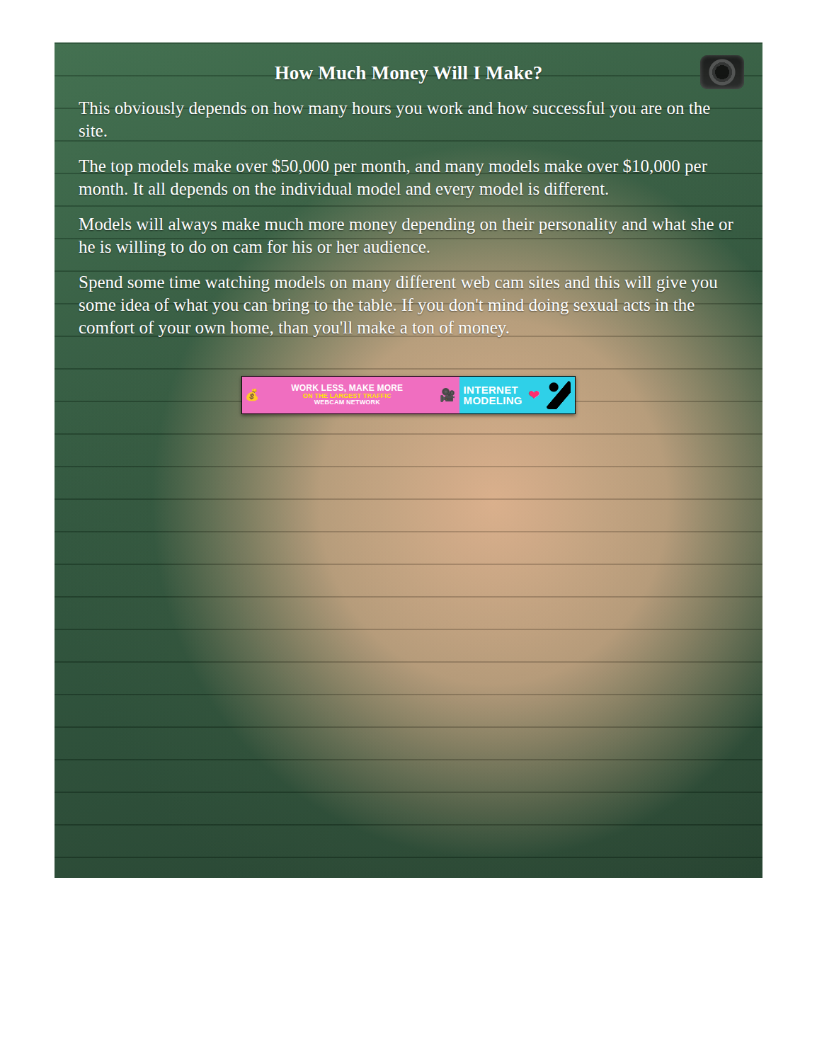How Much Money Will I Make?
This obviously depends on how many hours you work and how successful you are on the site.
The top models make over $50,000 per month, and many models make over $10,000 per month. It all depends on the individual model and every model is different.
Models will always make much more money depending on their personality and what she or he is willing to do on cam for his or her audience.
Spend some time watching models on many different web cam sites and this will give you some idea of what you can bring to the table. If you don't mind doing sexual acts in the comfort of your own home, than you'll make a ton of money.
💰 WORK LESS, MAKE MORE ON THE LARGEST TRAFFIC WEBCAM NETWORK
🎥
INTERNET
MODELING ❤